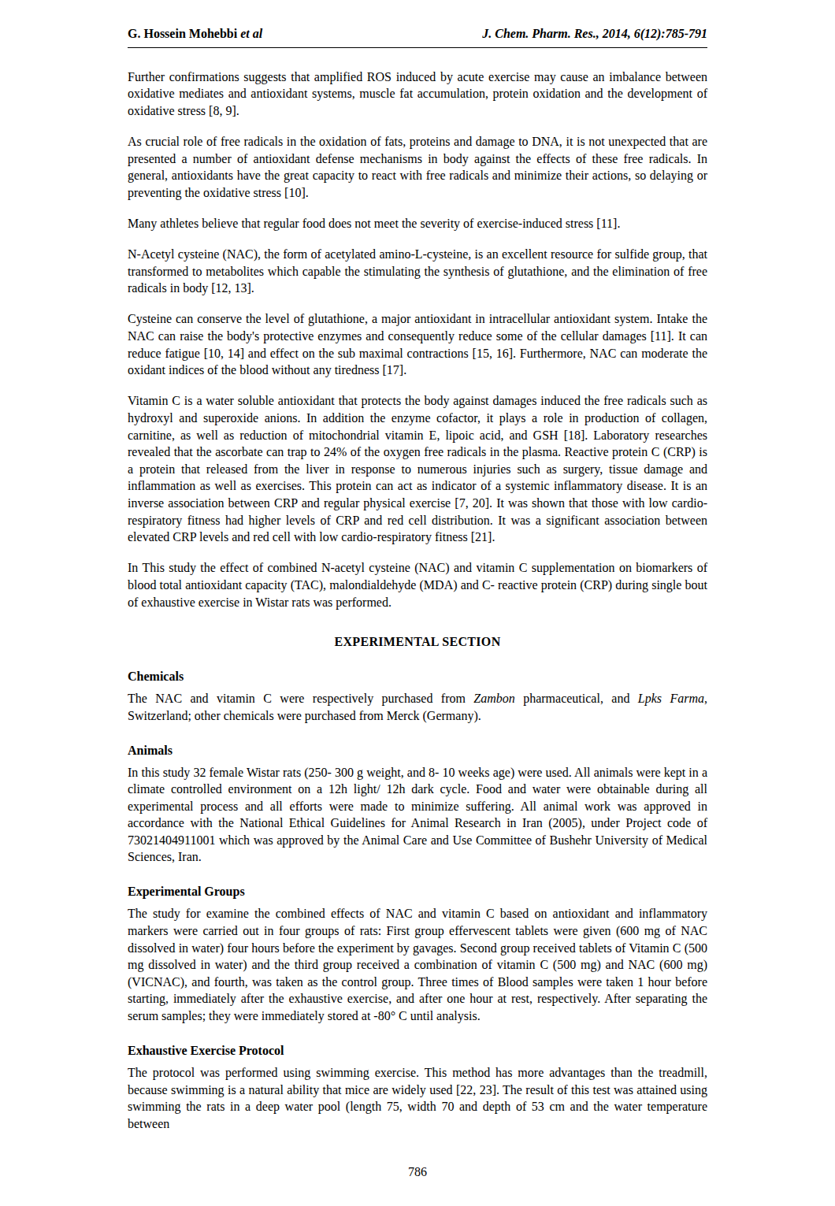G. Hossein Mohebbi et al J. Chem. Pharm. Res., 2014, 6(12):785-791
Further confirmations suggests that amplified ROS induced by acute exercise may cause an imbalance between oxidative mediates and antioxidant systems, muscle fat accumulation, protein oxidation and the development of oxidative stress [8, 9].
As crucial role of free radicals in the oxidation of fats, proteins and damage to DNA, it is not unexpected that are presented a number of antioxidant defense mechanisms in body against the effects of these free radicals. In general, antioxidants have the great capacity to react with free radicals and minimize their actions, so delaying or preventing the oxidative stress [10].
Many athletes believe that regular food does not meet the severity of exercise-induced stress [11].
N-Acetyl cysteine (NAC), the form of acetylated amino-L-cysteine, is an excellent resource for sulfide group, that transformed to metabolites which capable the stimulating the synthesis of glutathione, and the elimination of free radicals in body [12, 13].
Cysteine can conserve the level of glutathione, a major antioxidant in intracellular antioxidant system. Intake the NAC can raise the body's protective enzymes and consequently reduce some of the cellular damages [11]. It can reduce fatigue [10, 14] and effect on the sub maximal contractions [15, 16]. Furthermore, NAC can moderate the oxidant indices of the blood without any tiredness [17].
Vitamin C is a water soluble antioxidant that protects the body against damages induced the free radicals such as hydroxyl and superoxide anions. In addition the enzyme cofactor, it plays a role in production of collagen, carnitine, as well as reduction of mitochondrial vitamin E, lipoic acid, and GSH [18]. Laboratory researches revealed that the ascorbate can trap to 24% of the oxygen free radicals in the plasma. Reactive protein C (CRP) is a protein that released from the liver in response to numerous injuries such as surgery, tissue damage and inflammation as well as exercises. This protein can act as indicator of a systemic inflammatory disease. It is an inverse association between CRP and regular physical exercise [7, 20]. It was shown that those with low cardio-respiratory fitness had higher levels of CRP and red cell distribution. It was a significant association between elevated CRP levels and red cell with low cardio-respiratory fitness [21].
In This study the effect of combined N-acetyl cysteine (NAC) and vitamin C supplementation on biomarkers of blood total antioxidant capacity (TAC), malondialdehyde (MDA) and C- reactive protein (CRP) during single bout of exhaustive exercise in Wistar rats was performed.
Experimental Section
Chemicals
The NAC and vitamin C were respectively purchased from Zambon pharmaceutical, and Lpks Farma, Switzerland; other chemicals were purchased from Merck (Germany).
Animals
In this study 32 female Wistar rats (250- 300 g weight, and 8- 10 weeks age) were used. All animals were kept in a climate controlled environment on a 12h light/ 12h dark cycle. Food and water were obtainable during all experimental process and all efforts were made to minimize suffering. All animal work was approved in accordance with the National Ethical Guidelines for Animal Research in Iran (2005), under Project code of 73021404911001 which was approved by the Animal Care and Use Committee of Bushehr University of Medical Sciences, Iran.
Experimental Groups
The study for examine the combined effects of NAC and vitamin C based on antioxidant and inflammatory markers were carried out in four groups of rats: First group effervescent tablets were given (600 mg of NAC dissolved in water) four hours before the experiment by gavages. Second group received tablets of Vitamin C (500 mg dissolved in water) and the third group received a combination of vitamin C (500 mg) and NAC (600 mg) (VICNAC), and fourth, was taken as the control group. Three times of Blood samples were taken 1 hour before starting, immediately after the exhaustive exercise, and after one hour at rest, respectively. After separating the serum samples; they were immediately stored at -80° C until analysis.
Exhaustive Exercise Protocol
The protocol was performed using swimming exercise. This method has more advantages than the treadmill, because swimming is a natural ability that mice are widely used [22, 23]. The result of this test was attained using swimming the rats in a deep water pool (length 75, width 70 and depth of 53 cm and the water temperature between
786